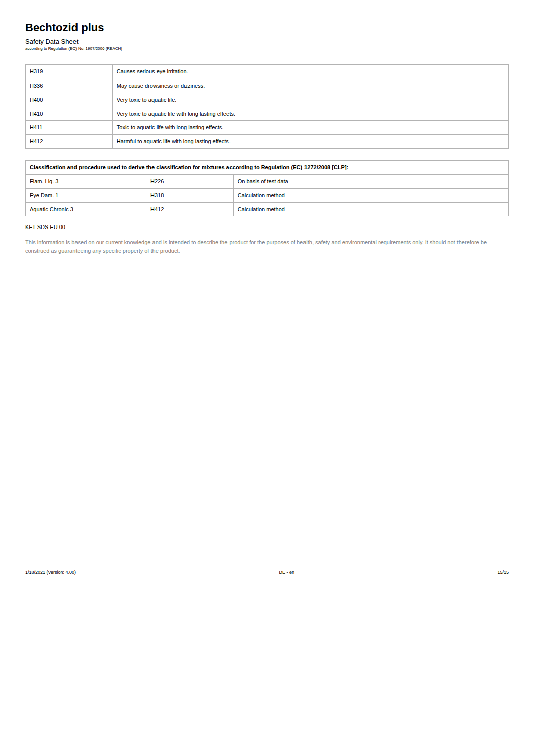Bechtozid plus
Safety Data Sheet
according to Regulation (EC) No. 1907/2006 (REACH)
| H319 | Causes serious eye irritation. |
| H336 | May cause drowsiness or dizziness. |
| H400 | Very toxic to aquatic life. |
| H410 | Very toxic to aquatic life with long lasting effects. |
| H411 | Toxic to aquatic life with long lasting effects. |
| H412 | Harmful to aquatic life with long lasting effects. |
| Classification and procedure used to derive the classification for mixtures according to Regulation (EC) 1272/2008 [CLP]: |
| --- |
| Flam. Liq. 3 | H226 | On basis of test data |
| Eye Dam. 1 | H318 | Calculation method |
| Aquatic Chronic 3 | H412 | Calculation method |
KFT SDS EU 00
This information is based on our current knowledge and is intended to describe the product for the purposes of health, safety and environmental requirements only. It should not therefore be construed as guaranteeing any specific property of the product.
1/18/2021 (Version: 4.00) 15/15
DE - en